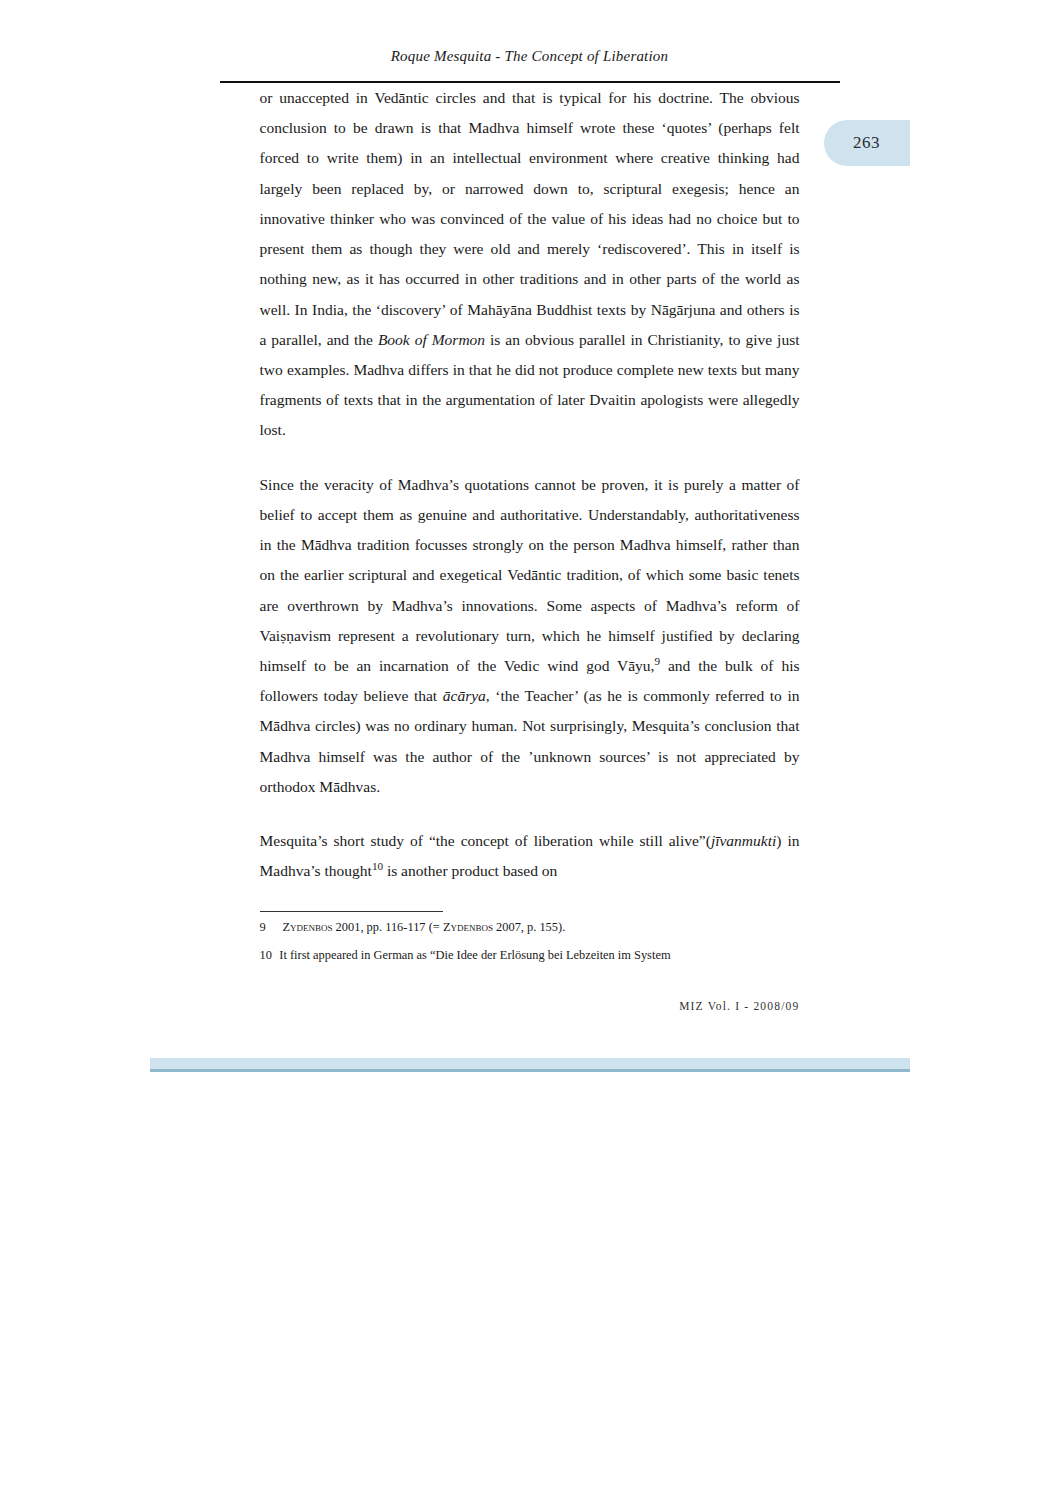Roque Mesquita - The Concept of Liberation
263
or unaccepted in Vedāntic circles and that is typical for his doctrine. The obvious conclusion to be drawn is that Madhva himself wrote these ‘quotes’ (perhaps felt forced to write them) in an intellectual environment where creative thinking had largely been replaced by, or narrowed down to, scriptural exegesis; hence an innovative thinker who was convinced of the value of his ideas had no choice but to present them as though they were old and merely ‘rediscovered’. This in itself is nothing new, as it has occurred in other traditions and in other parts of the world as well. In India, the ‘discovery’ of Mahāyāna Buddhist texts by Nāgārjuna and others is a parallel, and the Book of Mormon is an obvious parallel in Christianity, to give just two examples. Madhva differs in that he did not produce complete new texts but many fragments of texts that in the argumentation of later Dvaitin apologists were allegedly lost.
Since the veracity of Madhva’s quotations cannot be proven, it is purely a matter of belief to accept them as genuine and authoritative. Understandably, authoritativeness in the Mādhva tradition focusses strongly on the person Madhva himself, rather than on the earlier scriptural and exegetical Vedāntic tradition, of which some basic tenets are overthrown by Madhva’s innovations. Some aspects of Madhva’s reform of Vaiṣṇavism represent a revolutionary turn, which he himself justified by declaring himself to be an incarnation of the Vedic wind god Vāyu,9 and the bulk of his followers today believe that ācārya, ‘the Teacher’ (as he is commonly referred to in Mādhva circles) was no ordinary human. Not surprisingly, Mesquita’s conclusion that Madhva himself was the author of the ’unknown sources’ is not appreciated by orthodox Mādhvas.
Mesquita’s short study of “the concept of liberation while still alive”(jīvanmukti) in Madhva’s thought10 is another product based on
9 Zydenbos 2001, pp. 116-117 (= Zydenbos 2007, p. 155).
10 It first appeared in German as “Die Idee der Erlösung bei Lebzeiten im System
MIZ Vol. I - 2008/09